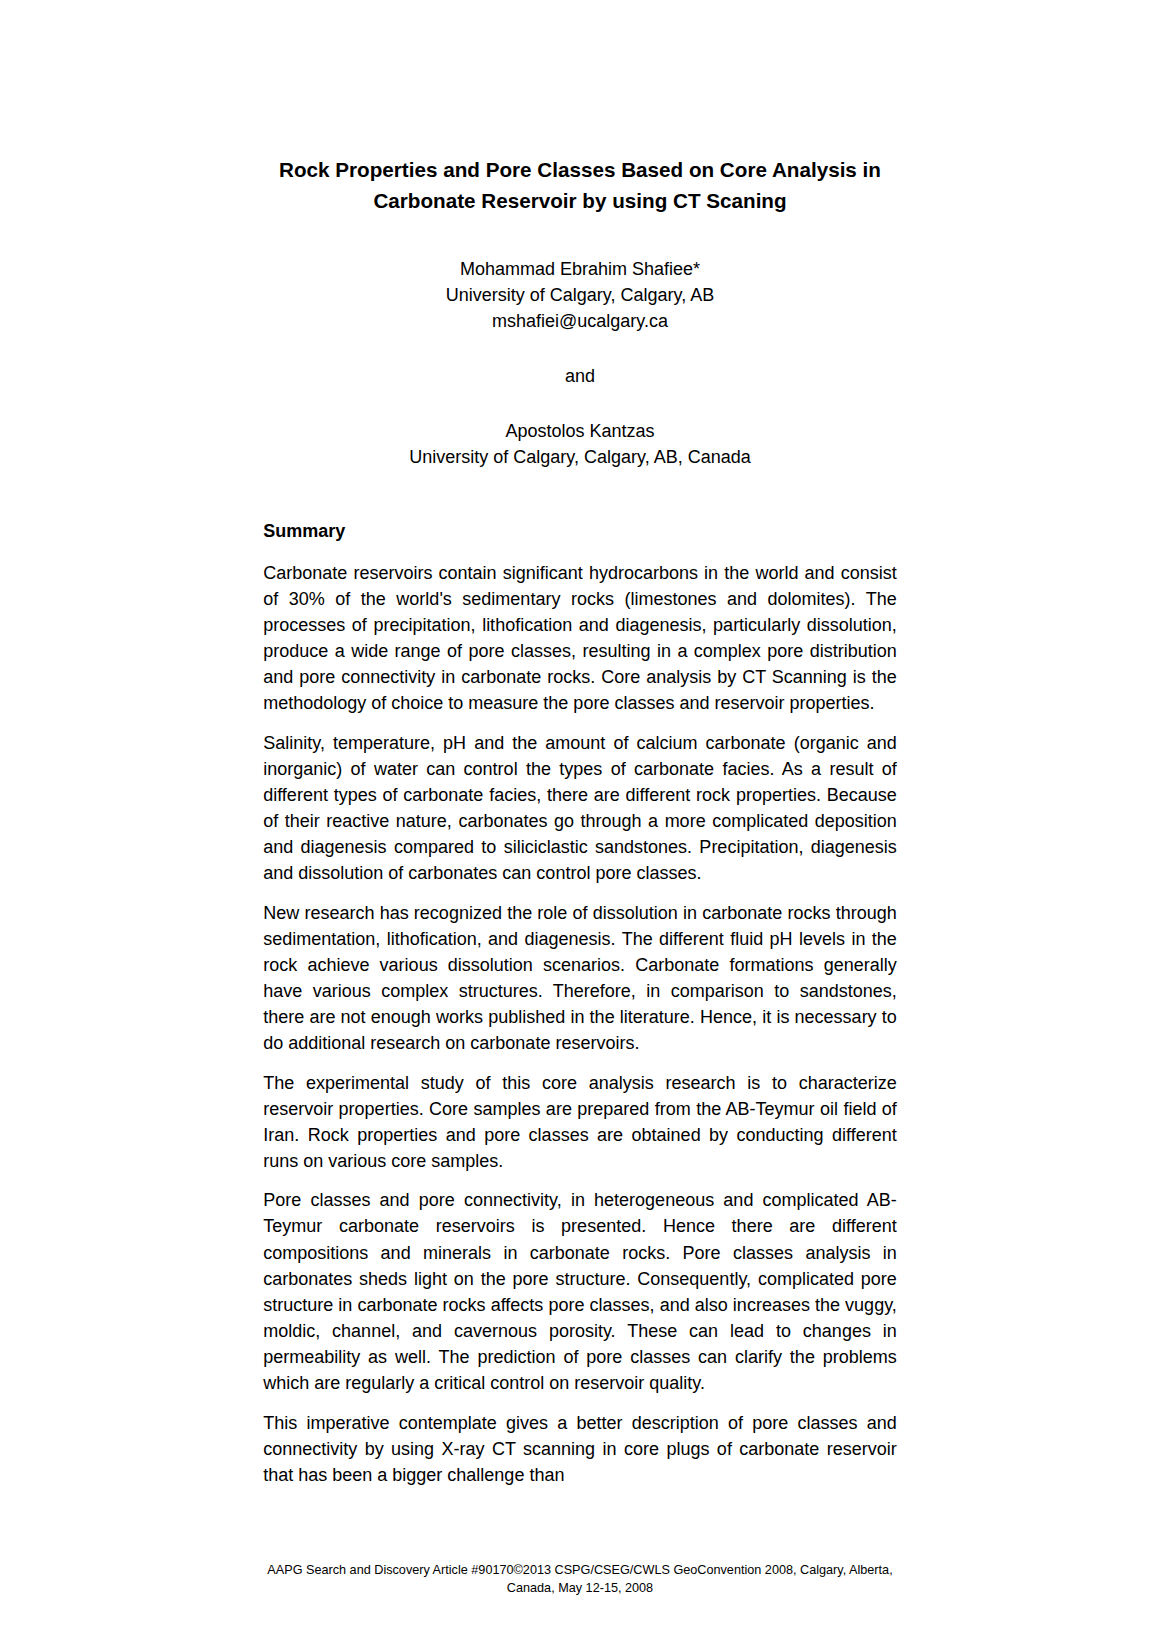Rock Properties and Pore Classes Based on Core Analysis in
Carbonate Reservoir by using CT Scaning
Mohammad Ebrahim Shafiee*
University of Calgary, Calgary, AB
mshafiei@ucalgary.ca
and
Apostolos Kantzas
University of Calgary, Calgary, AB, Canada
Summary
Carbonate reservoirs contain significant hydrocarbons in the world and consist of 30% of the world's sedimentary rocks (limestones and dolomites). The processes of precipitation, lithofication and diagenesis, particularly dissolution, produce a wide range of pore classes, resulting in a complex pore distribution and pore connectivity in carbonate rocks. Core analysis by CT Scanning is the methodology of choice to measure the pore classes and reservoir properties.
Salinity, temperature, pH and the amount of calcium carbonate (organic and inorganic) of water can control the types of carbonate facies. As a result of different types of carbonate facies, there are different rock properties. Because of their reactive nature, carbonates go through a more complicated deposition and diagenesis compared to siliciclastic sandstones. Precipitation, diagenesis and dissolution of carbonates can control pore classes.
New research has recognized the role of dissolution in carbonate rocks through sedimentation, lithofication, and diagenesis. The different fluid pH levels in the rock achieve various dissolution scenarios. Carbonate formations generally have various complex structures. Therefore, in comparison to sandstones, there are not enough works published in the literature. Hence, it is necessary to do additional research on carbonate reservoirs.
The experimental study of this core analysis research is to characterize reservoir properties. Core samples are prepared from the AB-Teymur oil field of Iran. Rock properties and pore classes are obtained by conducting different runs on various core samples.
Pore classes and pore connectivity, in heterogeneous and complicated AB-Teymur carbonate reservoirs is presented. Hence there are different compositions and minerals in carbonate rocks. Pore classes analysis in carbonates sheds light on the pore structure. Consequently, complicated pore structure in carbonate rocks affects pore classes, and also increases the vuggy, moldic, channel, and cavernous porosity. These can lead to changes in permeability as well. The prediction of pore classes can clarify the problems which are regularly a critical control on reservoir quality.
This imperative contemplate gives a better description of pore classes and connectivity by using X-ray CT scanning in core plugs of carbonate reservoir that has been a bigger challenge than
AAPG Search and Discovery Article #90170©2013 CSPG/CSEG/CWLS GeoConvention 2008, Calgary, Alberta, Canada, May 12-15, 2008